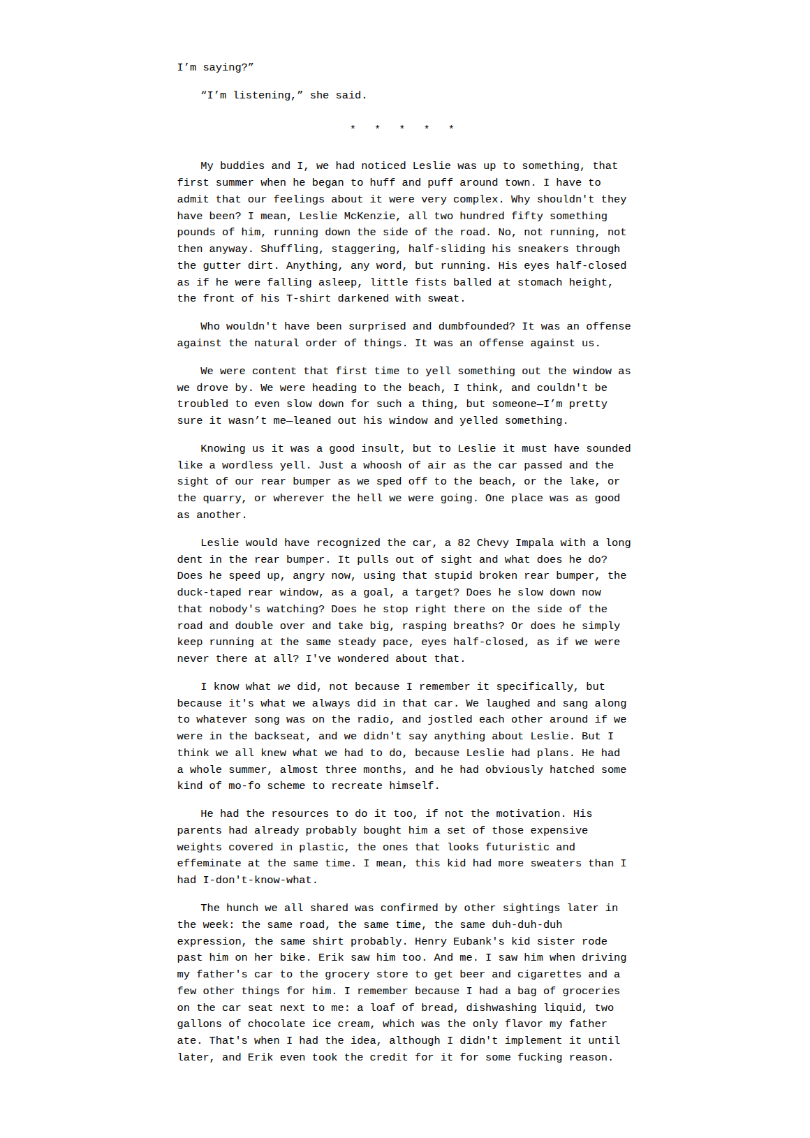I’m saying?”
“I’m listening,” she said.
* * * * *
My buddies and I, we had noticed Leslie was up to something, that first summer when he began to huff and puff around town. I have to admit that our feelings about it were very complex. Why shouldn't they have been? I mean, Leslie McKenzie, all two hundred fifty something pounds of him, running down the side of the road. No, not running, not then anyway. Shuffling, staggering, half-sliding his sneakers through the gutter dirt. Anything, any word, but running. His eyes half-closed as if he were falling asleep, little fists balled at stomach height, the front of his T-shirt darkened with sweat.
Who wouldn't have been surprised and dumbfounded? It was an offense against the natural order of things. It was an offense against us.
We were content that first time to yell something out the window as we drove by. We were heading to the beach, I think, and couldn't be troubled to even slow down for such a thing, but someone—I’m pretty sure it wasn’t me—leaned out his window and yelled something.
Knowing us it was a good insult, but to Leslie it must have sounded like a wordless yell. Just a whoosh of air as the car passed and the sight of our rear bumper as we sped off to the beach, or the lake, or the quarry, or wherever the hell we were going. One place was as good as another.
Leslie would have recognized the car, a 82 Chevy Impala with a long dent in the rear bumper. It pulls out of sight and what does he do? Does he speed up, angry now, using that stupid broken rear bumper, the duck-taped rear window, as a goal, a target? Does he slow down now that nobody's watching? Does he stop right there on the side of the road and double over and take big, rasping breaths? Or does he simply keep running at the same steady pace, eyes half-closed, as if we were never there at all? I've wondered about that.
I know what we did, not because I remember it specifically, but because it's what we always did in that car. We laughed and sang along to whatever song was on the radio, and jostled each other around if we were in the backseat, and we didn't say anything about Leslie. But I think we all knew what we had to do, because Leslie had plans. He had a whole summer, almost three months, and he had obviously hatched some kind of mo-fo scheme to recreate himself.
He had the resources to do it too, if not the motivation. His parents had already probably bought him a set of those expensive weights covered in plastic, the ones that looks futuristic and effeminate at the same time. I mean, this kid had more sweaters than I had I-don't-know-what.
The hunch we all shared was confirmed by other sightings later in the week: the same road, the same time, the same duh-duh-duh expression, the same shirt probably. Henry Eubank's kid sister rode past him on her bike. Erik saw him too. And me. I saw him when driving my father's car to the grocery store to get beer and cigarettes and a few other things for him. I remember because I had a bag of groceries on the car seat next to me: a loaf of bread, dishwashing liquid, two gallons of chocolate ice cream, which was the only flavor my father ate. That's when I had the idea, although I didn't implement it until later, and Erik even took the credit for it for some fucking reason.